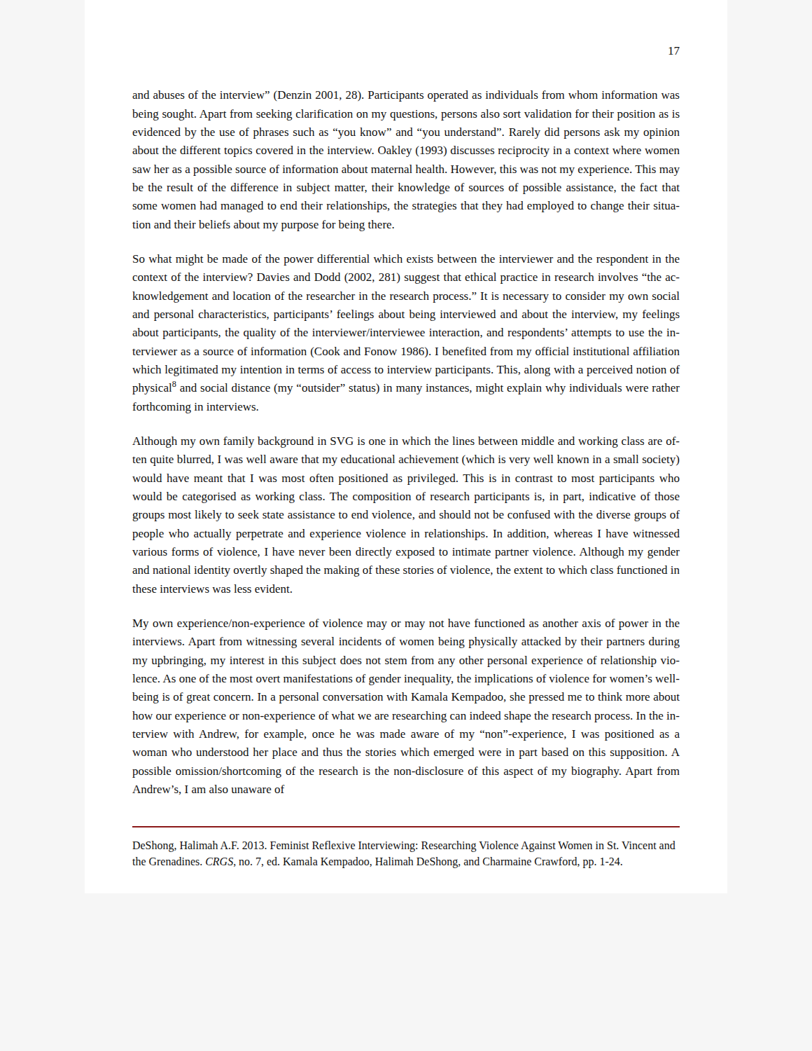17
and abuses of the interview” (Denzin 2001, 28). Participants operated as individuals from whom information was being sought. Apart from seeking clarification on my questions, persons also sort validation for their position as is evidenced by the use of phrases such as “you know” and “you understand”. Rarely did persons ask my opinion about the different topics covered in the interview. Oakley (1993) discusses reciprocity in a context where women saw her as a possible source of information about maternal health. However, this was not my experience. This may be the result of the difference in subject matter, their knowledge of sources of possible assistance, the fact that some women had managed to end their relationships, the strategies that they had employed to change their situation and their beliefs about my purpose for being there.
So what might be made of the power differential which exists between the interviewer and the respondent in the context of the interview? Davies and Dodd (2002, 281) suggest that ethical practice in research involves “the acknowledgement and location of the researcher in the research process.” It is necessary to consider my own social and personal characteristics, participants’ feelings about being interviewed and about the interview, my feelings about participants, the quality of the interviewer/interviewee interaction, and respondents’ attempts to use the interviewer as a source of information (Cook and Fonow 1986). I benefited from my official institutional affiliation which legitimated my intention in terms of access to interview participants. This, along with a perceived notion of physical8 and social distance (my “outsider” status) in many instances, might explain why individuals were rather forthcoming in interviews.
Although my own family background in SVG is one in which the lines between middle and working class are often quite blurred, I was well aware that my educational achievement (which is very well known in a small society) would have meant that I was most often positioned as privileged. This is in contrast to most participants who would be categorised as working class. The composition of research participants is, in part, indicative of those groups most likely to seek state assistance to end violence, and should not be confused with the diverse groups of people who actually perpetrate and experience violence in relationships. In addition, whereas I have witnessed various forms of violence, I have never been directly exposed to intimate partner violence. Although my gender and national identity overtly shaped the making of these stories of violence, the extent to which class functioned in these interviews was less evident.
My own experience/non-experience of violence may or may not have functioned as another axis of power in the interviews. Apart from witnessing several incidents of women being physically attacked by their partners during my upbringing, my interest in this subject does not stem from any other personal experience of relationship violence. As one of the most overt manifestations of gender inequality, the implications of violence for women’s well-being is of great concern. In a personal conversation with Kamala Kempadoo, she pressed me to think more about how our experience or non-experience of what we are researching can indeed shape the research process. In the interview with Andrew, for example, once he was made aware of my “non”-experience, I was positioned as a woman who understood her place and thus the stories which emerged were in part based on this supposition. A possible omission/shortcoming of the research is the non-disclosure of this aspect of my biography. Apart from Andrew’s, I am also unaware of
DeShong, Halimah A.F. 2013. Feminist Reflexive Interviewing: Researching Violence Against Women in St. Vincent and the Grenadines. CRGS, no. 7, ed. Kamala Kempadoo, Halimah DeShong, and Charmaine Crawford, pp. 1-24.